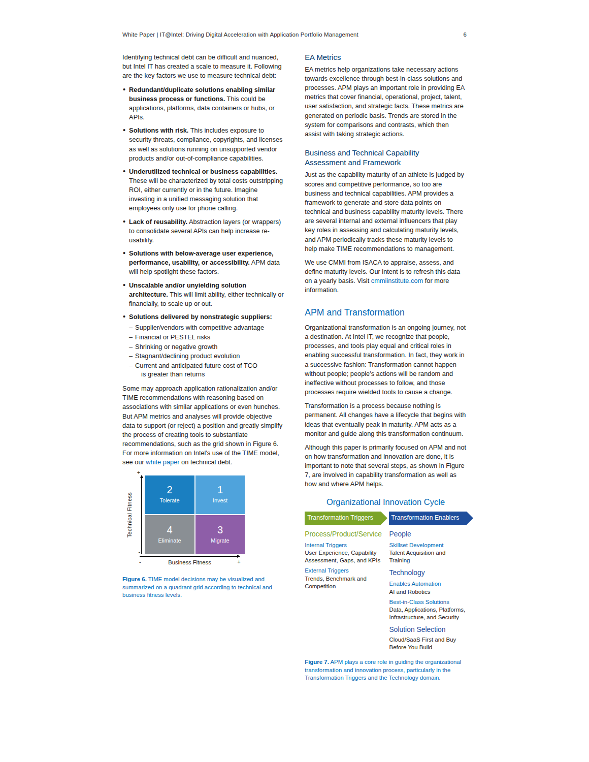White Paper | IT@Intel: Driving Digital Acceleration with Application Portfolio Management
6
Identifying technical debt can be difficult and nuanced, but Intel IT has created a scale to measure it. Following are the key factors we use to measure technical debt:
Redundant/duplicate solutions enabling similar business process or functions. This could be applications, platforms, data containers or hubs, or APIs.
Solutions with risk. This includes exposure to security threats, compliance, copyrights, and licenses as well as solutions running on unsupported vendor products and/or out-of-compliance capabilities.
Underutilized technical or business capabilities. These will be characterized by total costs outstripping ROI, either currently or in the future. Imagine investing in a unified messaging solution that employees only use for phone calling.
Lack of reusability. Abstraction layers (or wrappers) to consolidate several APIs can help increase re-usability.
Solutions with below-average user experience, performance, usability, or accessibility. APM data will help spotlight these factors.
Unscalable and/or unyielding solution architecture. This will limit ability, either technically or financially, to scale up or out.
Solutions delivered by nonstrategic suppliers:
Supplier/vendors with competitive advantage
Financial or PESTEL risks
Shrinking or negative growth
Stagnant/declining product evolution
Current and anticipated future cost of TCO
is greater than returns
Some may approach application rationalization and/or TIME recommendations with reasoning based on associations with similar applications or even hunches. But APM metrics and analyses will provide objective data to support (or reject) a position and greatly simplify the process of creating tools to substantiate recommendations, such as the grid shown in Figure 6. For more information on Intel's use of the TIME model, see our white paper on technical debt.
Technical Fitness
+
-
2
Tolerate
1
Invest
4
Eliminate
3
Migrate
-
+
Business Fitness
Figure 6. TIME model decisions may be visualized and summarized on a quadrant grid according to technical and business fitness levels.
EA Metrics
EA metrics help organizations take necessary actions towards excellence through best-in-class solutions and processes. APM plays an important role in providing EA metrics that cover financial, operational, project, talent, user satisfaction, and strategic facts. These metrics are generated on periodic basis. Trends are stored in the system for comparisons and contrasts, which then assist with taking strategic actions.
Business and Technical Capability
Assessment and Framework
Just as the capability maturity of an athlete is judged by scores and competitive performance, so too are business and technical capabilities. APM provides a framework to generate and store data points on technical and business capability maturity levels. There are several internal and external influencers that play key roles in assessing and calculating maturity levels, and APM periodically tracks these maturity levels to help make TIME recommendations to management.
We use CMMI from ISACA to appraise, assess, and define maturity levels. Our intent is to refresh this data on a yearly basis. Visit cmmiinstitute.com for more information.
APM and Transformation
Organizational transformation is an ongoing journey, not a destination. At Intel IT, we recognize that people, processes, and tools play equal and critical roles in enabling successful transformation. In fact, they work in a successive fashion: Transformation cannot happen without people; people's actions will be random and ineffective without processes to follow, and those processes require wielded tools to cause a change.
Transformation is a process because nothing is permanent. All changes have a lifecycle that begins with ideas that eventually peak in maturity. APM acts as a monitor and guide along this transformation continuum.
Although this paper is primarily focused on APM and not on how transformation and innovation are done, it is important to note that several steps, as shown in Figure 7, are involved in capability transformation as well as how and where APM helps.
Organizational Innovation Cycle
Transformation Triggers
Transformation Enablers
Process/Product/Service
Internal Triggers
User Experience, Capability Assessment, Gaps, and KPIs
External Triggers
Trends, Benchmark and Competition
People
Skillset Development
Talent Acquisition and Training
Technology
Enables Automation
AI and Robotics
Best-in-Class Solutions
Data, Applications, Platforms, Infrastructure, and Security
Solution Selection
Cloud/SaaS First and Buy Before You Build
Figure 7. APM plays a core role in guiding the organizational transformation and innovation process, particularly in the Transformation Triggers and the Technology domain.